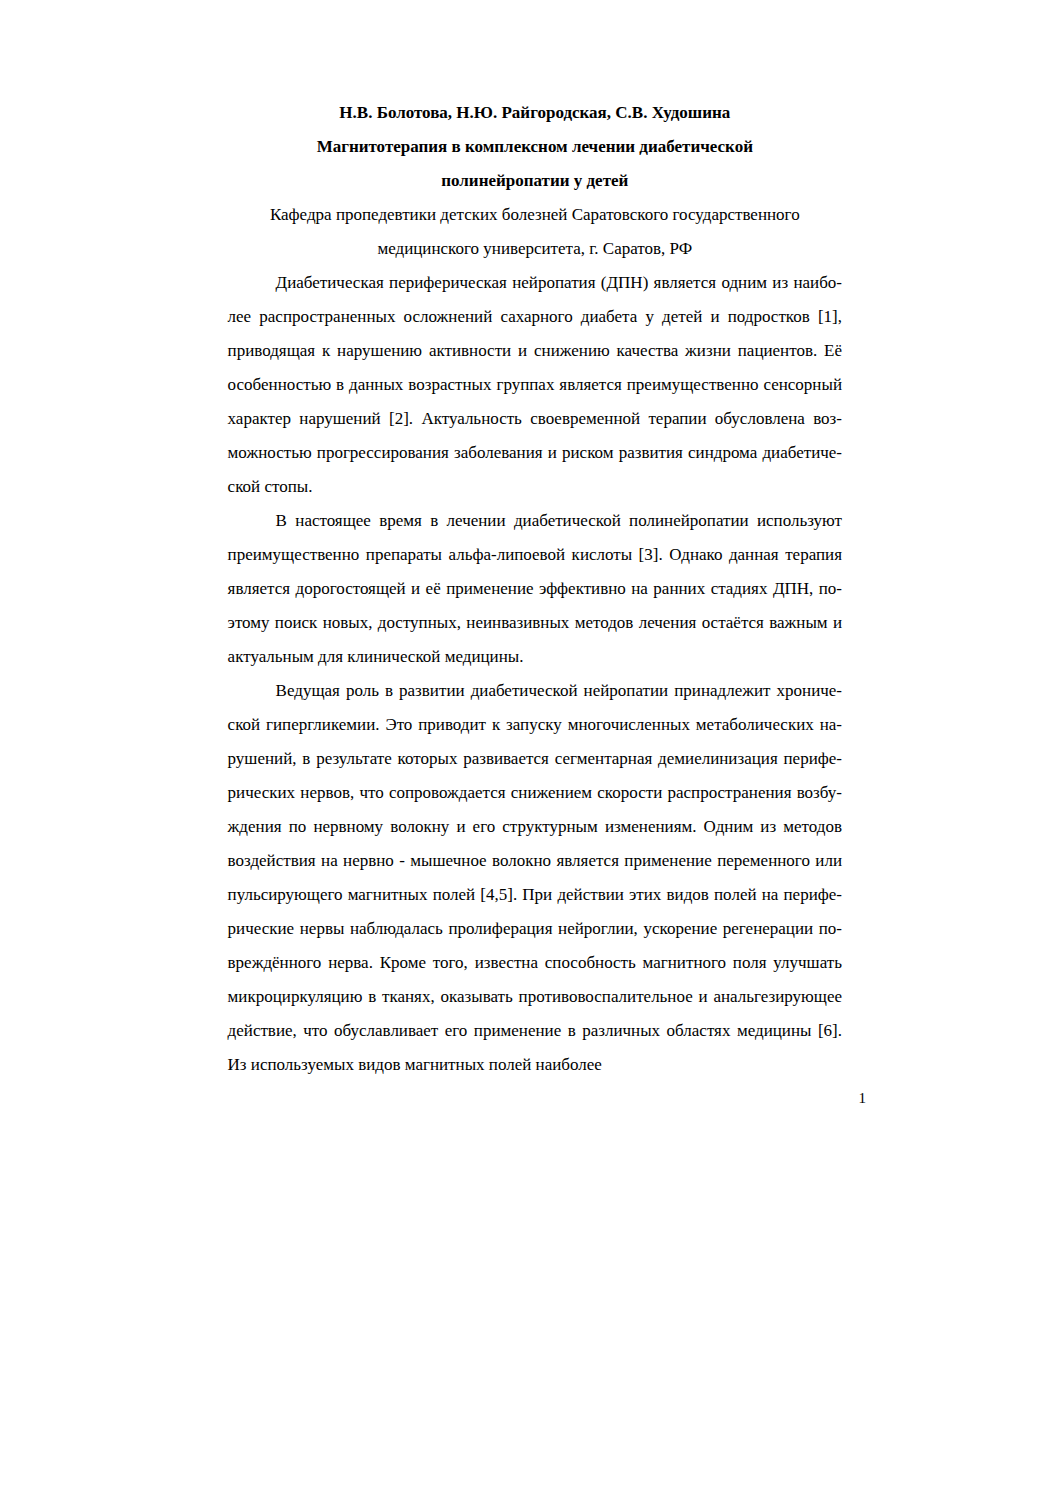Н.В. Болотова, Н.Ю. Райгородская, С.В. Худошина
Магнитотерапия в комплексном лечении диабетической
полинейропатии у детей
Кафедра пропедевтики детских болезней Саратовского государственного
медицинского университета, г. Саратов, РФ
Диабетическая периферическая нейропатия (ДПН) является одним из наиболее распространенных осложнений сахарного диабета у детей и подростков [1], приводящая к нарушению активности и снижению качества жизни пациентов. Её особенностью в данных возрастных группах является преимущественно сенсорный характер нарушений [2]. Актуальность своевременной терапии обусловлена возможностью прогрессирования заболевания и риском развития синдрома диабетической стопы.
В настоящее время в лечении диабетической полинейропатии используют преимущественно препараты альфа-липоевой кислоты [3]. Однако данная терапия является дорогостоящей и её применение эффективно на ранних стадиях ДПН, поэтому поиск новых, доступных, неинвазивных методов лечения остаётся важным и актуальным для клинической медицины.
Ведущая роль в развитии диабетической нейропатии принадлежит хронической гипергликемии. Это приводит к запуску многочисленных метаболических нарушений, в результате которых развивается сегментарная демиелинизация периферических нервов, что сопровождается снижением скорости распространения возбуждения по нервному волокну и его структурным изменениям. Одним из методов воздействия на нервно - мышечное волокно является применение переменного или пульсирующего магнитных полей [4,5]. При действии этих видов полей на периферические нервы наблюдалась пролиферация нейроглии, ускорение регенерации повреждённого нерва. Кроме того, известна способность магнитного поля улучшать микроциркуляцию в тканях, оказывать противовоспалительное и анальгезирующее действие, что обуславливает его применение в различных областях медицины [6]. Из используемых видов магнитных полей наиболее
1